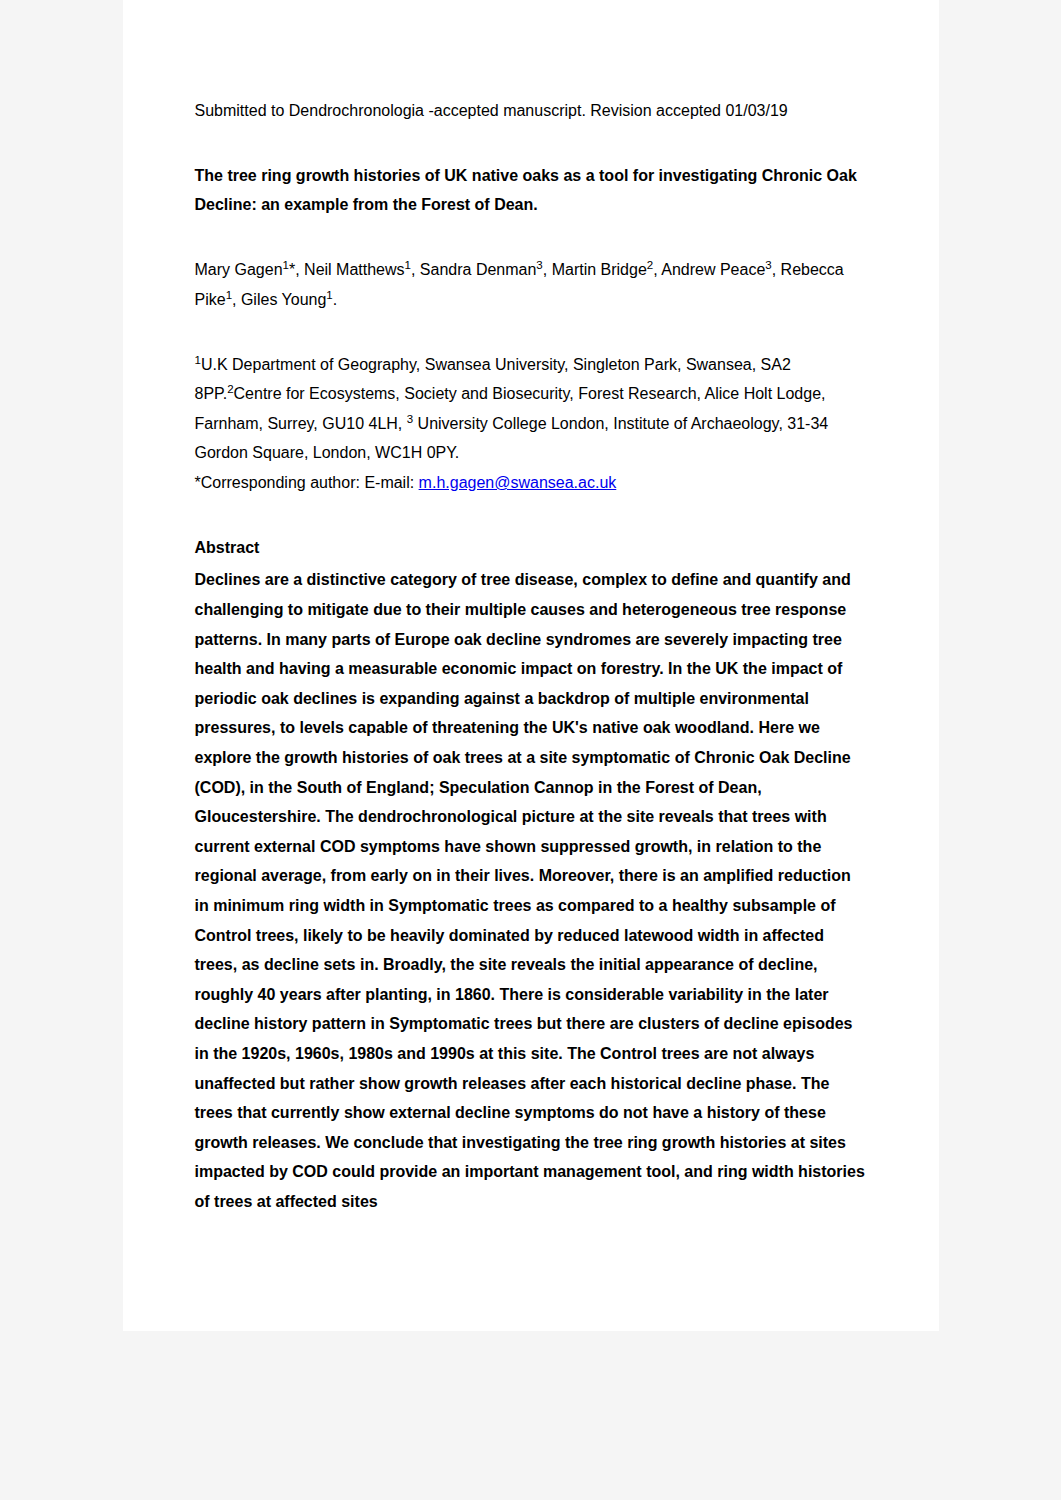Submitted to Dendrochronologia -accepted manuscript. Revision accepted 01/03/19
The tree ring growth histories of UK native oaks as a tool for investigating Chronic Oak Decline: an example from the Forest of Dean.
Mary Gagen1*, Neil Matthews1, Sandra Denman3, Martin Bridge2, Andrew Peace3, Rebecca Pike1, Giles Young1.
1U.K Department of Geography, Swansea University, Singleton Park, Swansea, SA2 8PP.2Centre for Ecosystems, Society and Biosecurity, Forest Research, Alice Holt Lodge, Farnham, Surrey, GU10 4LH, 3 University College London, Institute of Archaeology, 31-34 Gordon Square, London, WC1H 0PY.
*Corresponding author: E-mail: m.h.gagen@swansea.ac.uk
Abstract
Declines are a distinctive category of tree disease, complex to define and quantify and challenging to mitigate due to their multiple causes and heterogeneous tree response patterns. In many parts of Europe oak decline syndromes are severely impacting tree health and having a measurable economic impact on forestry. In the UK the impact of periodic oak declines is expanding against a backdrop of multiple environmental pressures, to levels capable of threatening the UK's native oak woodland. Here we explore the growth histories of oak trees at a site symptomatic of Chronic Oak Decline (COD), in the South of England; Speculation Cannop in the Forest of Dean, Gloucestershire. The dendrochronological picture at the site reveals that trees with current external COD symptoms have shown suppressed growth, in relation to the regional average, from early on in their lives. Moreover, there is an amplified reduction in minimum ring width in Symptomatic trees as compared to a healthy subsample of Control trees, likely to be heavily dominated by reduced latewood width in affected trees, as decline sets in. Broadly, the site reveals the initial appearance of decline, roughly 40 years after planting, in 1860. There is considerable variability in the later decline history pattern in Symptomatic trees but there are clusters of decline episodes in the 1920s, 1960s, 1980s and 1990s at this site. The Control trees are not always unaffected but rather show growth releases after each historical decline phase. The trees that currently show external decline symptoms do not have a history of these growth releases. We conclude that investigating the tree ring growth histories at sites impacted by COD could provide an important management tool, and ring width histories of trees at affected sites